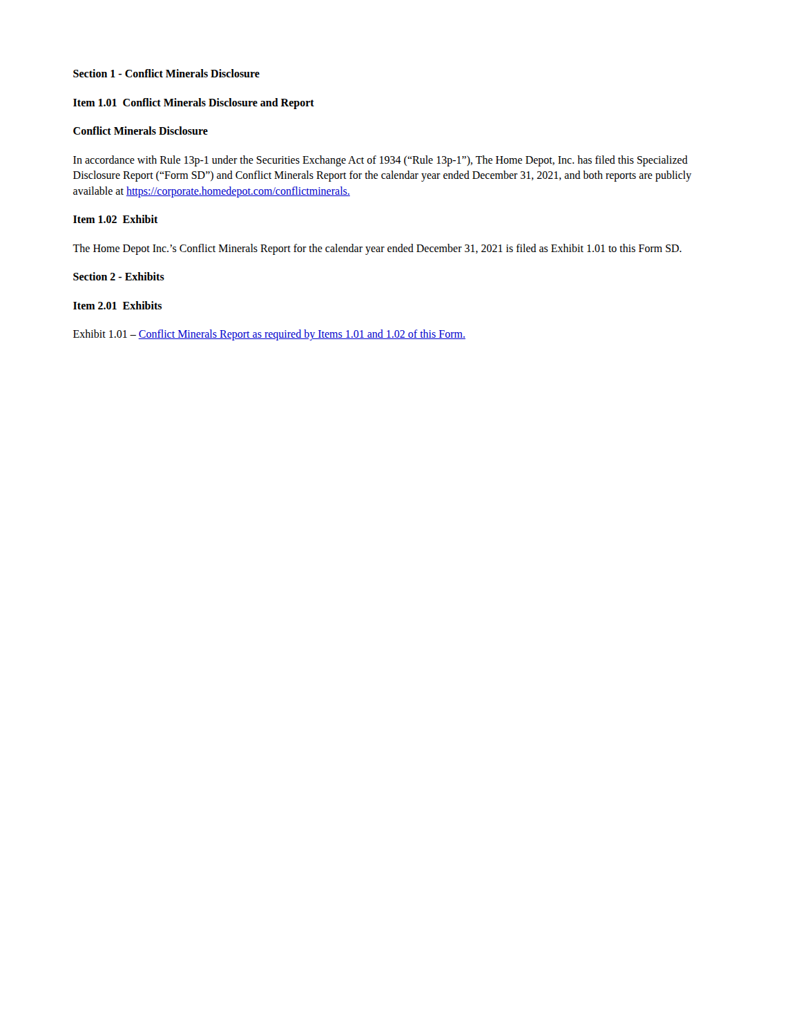Section 1 - Conflict Minerals Disclosure
Item 1.01 Conflict Minerals Disclosure and Report
Conflict Minerals Disclosure
In accordance with Rule 13p-1 under the Securities Exchange Act of 1934 (“Rule 13p-1”), The Home Depot, Inc. has filed this Specialized Disclosure Report (“Form SD”) and Conflict Minerals Report for the calendar year ended December 31, 2021, and both reports are publicly available at https://corporate.homedepot.com/conflictminerals.
Item 1.02 Exhibit
The Home Depot Inc.’s Conflict Minerals Report for the calendar year ended December 31, 2021 is filed as Exhibit 1.01 to this Form SD.
Section 2 - Exhibits
Item 2.01 Exhibits
Exhibit 1.01 – Conflict Minerals Report as required by Items 1.01 and 1.02 of this Form.